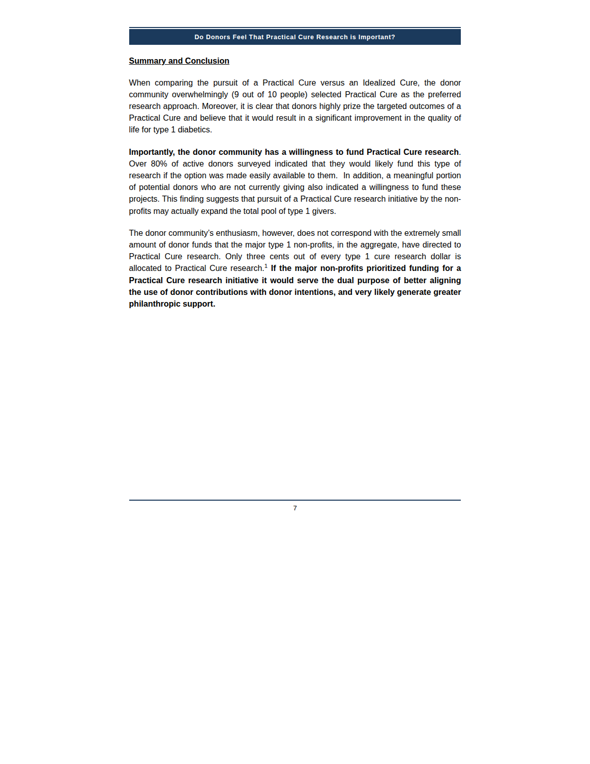Do Donors Feel That Practical Cure Research is Important?
Summary and Conclusion
When comparing the pursuit of a Practical Cure versus an Idealized Cure, the donor community overwhelmingly (9 out of 10 people) selected Practical Cure as the preferred research approach. Moreover, it is clear that donors highly prize the targeted outcomes of a Practical Cure and believe that it would result in a significant improvement in the quality of life for type 1 diabetics.
Importantly, the donor community has a willingness to fund Practical Cure research. Over 80% of active donors surveyed indicated that they would likely fund this type of research if the option was made easily available to them. In addition, a meaningful portion of potential donors who are not currently giving also indicated a willingness to fund these projects. This finding suggests that pursuit of a Practical Cure research initiative by the non-profits may actually expand the total pool of type 1 givers.
The donor community’s enthusiasm, however, does not correspond with the extremely small amount of donor funds that the major type 1 non-profits, in the aggregate, have directed to Practical Cure research. Only three cents out of every type 1 cure research dollar is allocated to Practical Cure research.1 If the major non-profits prioritized funding for a Practical Cure research initiative it would serve the dual purpose of better aligning the use of donor contributions with donor intentions, and very likely generate greater philanthropic support.
7